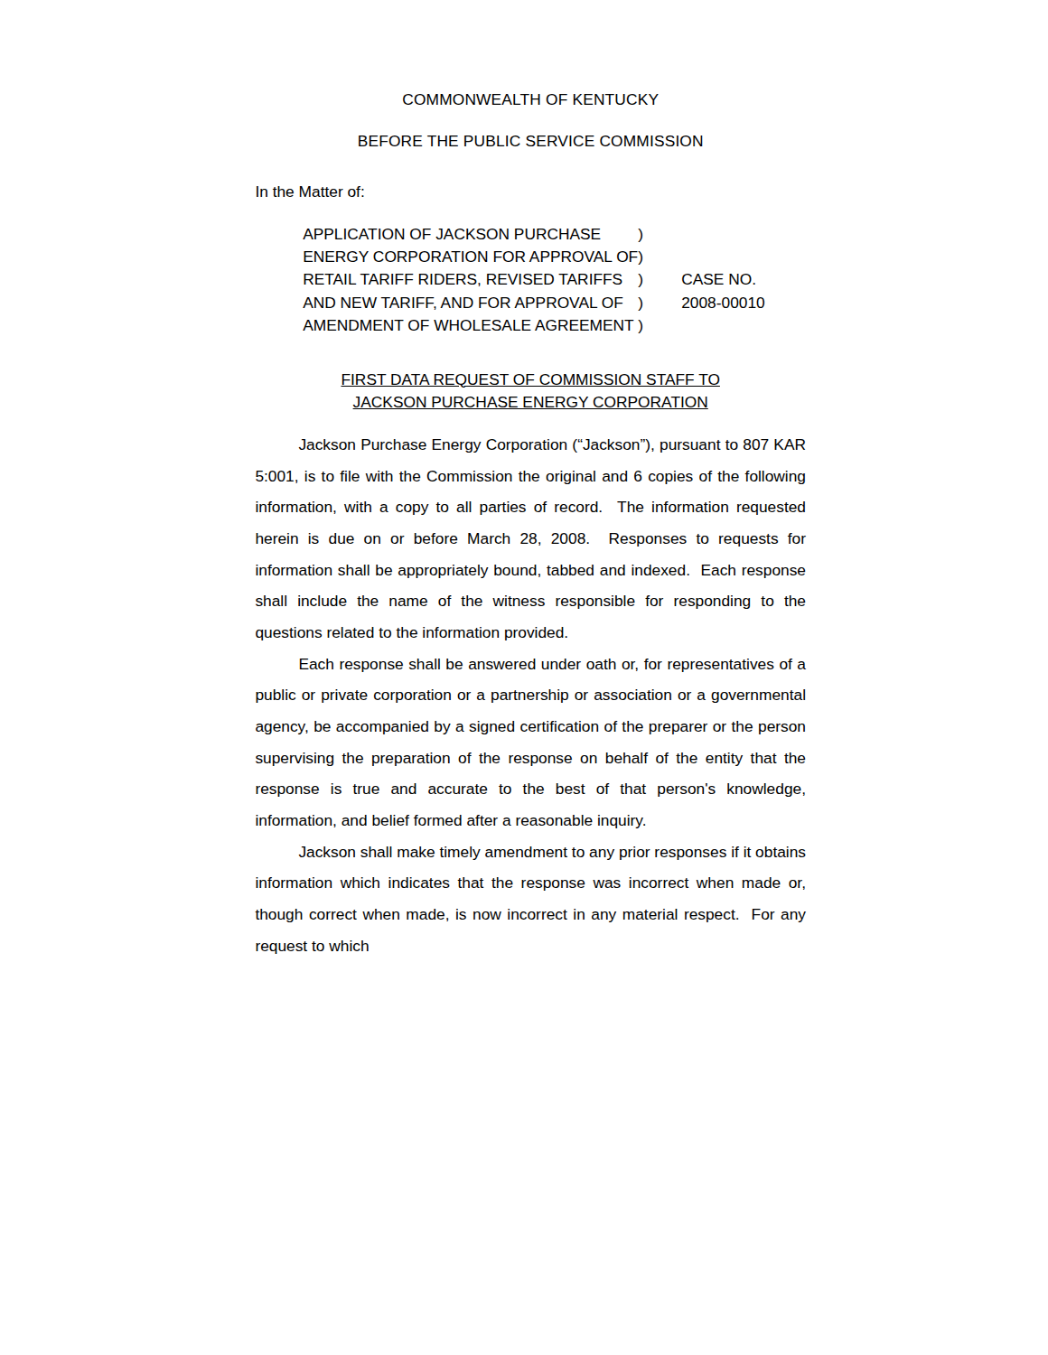COMMONWEALTH OF KENTUCKY
BEFORE THE PUBLIC SERVICE COMMISSION
In the Matter of:
| APPLICATION OF JACKSON PURCHASE | ) | |
| ENERGY CORPORATION FOR APPROVAL OF | ) | |
| RETAIL TARIFF RIDERS, REVISED TARIFFS | ) | CASE NO. |
| AND NEW TARIFF, AND FOR APPROVAL OF | ) | 2008-00010 |
| AMENDMENT OF WHOLESALE AGREEMENT | ) | |
FIRST DATA REQUEST OF COMMISSION STAFF TO
JACKSON PURCHASE ENERGY CORPORATION
Jackson Purchase Energy Corporation (“Jackson”), pursuant to 807 KAR 5:001, is to file with the Commission the original and 6 copies of the following information, with a copy to all parties of record. The information requested herein is due on or before March 28, 2008. Responses to requests for information shall be appropriately bound, tabbed and indexed. Each response shall include the name of the witness responsible for responding to the questions related to the information provided.
Each response shall be answered under oath or, for representatives of a public or private corporation or a partnership or association or a governmental agency, be accompanied by a signed certification of the preparer or the person supervising the preparation of the response on behalf of the entity that the response is true and accurate to the best of that person's knowledge, information, and belief formed after a reasonable inquiry.
Jackson shall make timely amendment to any prior responses if it obtains information which indicates that the response was incorrect when made or, though correct when made, is now incorrect in any material respect. For any request to which